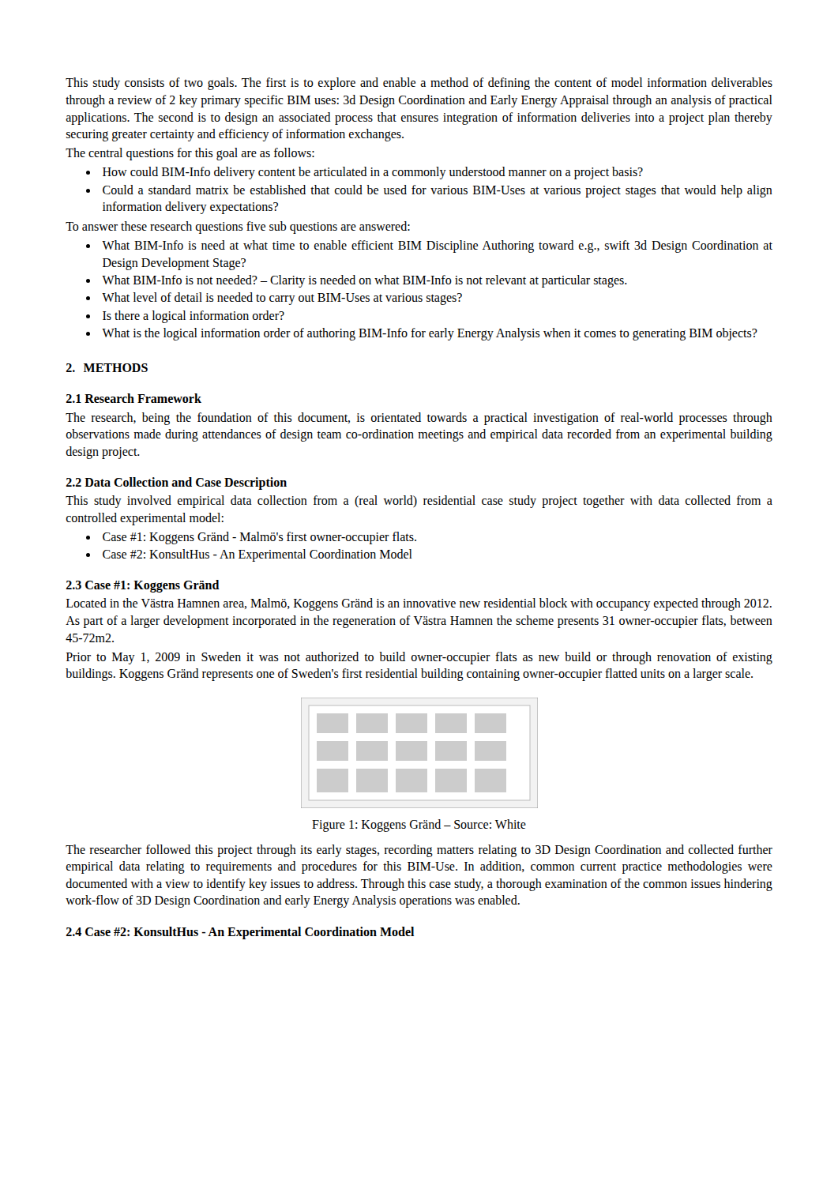This study consists of two goals. The first is to explore and enable a method of defining the content of model information deliverables through a review of 2 key primary specific BIM uses: 3d Design Coordination and Early Energy Appraisal through an analysis of practical applications. The second is to design an associated process that ensures integration of information deliveries into a project plan thereby securing greater certainty and efficiency of information exchanges.
The central questions for this goal are as follows:
How could BIM-Info delivery content be articulated in a commonly understood manner on a project basis?
Could a standard matrix be established that could be used for various BIM-Uses at various project stages that would help align information delivery expectations?
To answer these research questions five sub questions are answered:
What BIM-Info is need at what time to enable efficient BIM Discipline Authoring toward e.g., swift 3d Design Coordination at Design Development Stage?
What BIM-Info is not needed? – Clarity is needed on what BIM-Info is not relevant at particular stages.
What level of detail is needed to carry out BIM-Uses at various stages?
Is there a logical information order?
What is the logical information order of authoring BIM-Info for early Energy Analysis when it comes to generating BIM objects?
2. METHODS
2.1 Research Framework
The research, being the foundation of this document, is orientated towards a practical investigation of real-world processes through observations made during attendances of design team co-ordination meetings and empirical data recorded from an experimental building design project.
2.2 Data Collection and Case Description
This study involved empirical data collection from a (real world) residential case study project together with data collected from a controlled experimental model:
Case #1: Koggens Gränd - Malmö's first owner-occupier flats.
Case #2: KonsultHus - An Experimental Coordination Model
2.3 Case #1: Koggens Gränd
Located in the Västra Hamnen area, Malmö, Koggens Gränd is an innovative new residential block with occupancy expected through 2012. As part of a larger development incorporated in the regeneration of Västra Hamnen the scheme presents 31 owner-occupier flats, between 45-72m2.
Prior to May 1, 2009 in Sweden it was not authorized to build owner-occupier flats as new build or through renovation of existing buildings. Koggens Gränd represents one of Sweden's first residential building containing owner-occupier flatted units on a larger scale.
Figure 1: Koggens Gränd – Source: White
The researcher followed this project through its early stages, recording matters relating to 3D Design Coordination and collected further empirical data relating to requirements and procedures for this BIM-Use. In addition, common current practice methodologies were documented with a view to identify key issues to address. Through this case study, a thorough examination of the common issues hindering work-flow of 3D Design Coordination and early Energy Analysis operations was enabled.
2.4 Case #2: KonsultHus - An Experimental Coordination Model